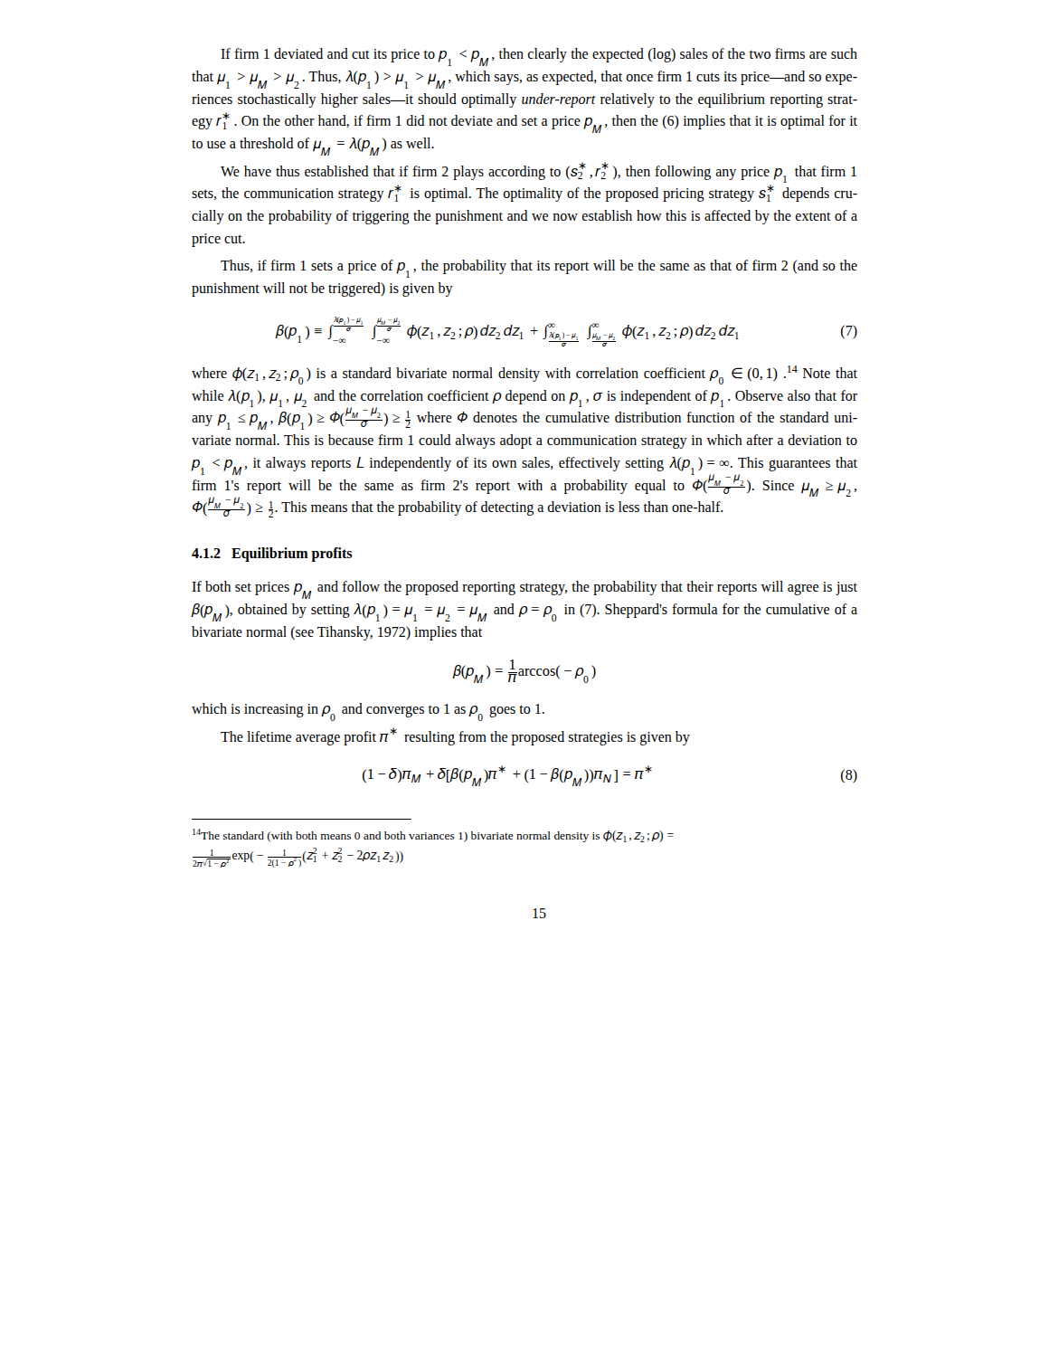If firm 1 deviated and cut its price to p1<pM, then clearly the expected (log) sales of the two firms are such that μ1>μM>μ2. Thus, λ(p1)>μ1>μM, which says, as expected, that once firm 1 cuts its price—and so experiences stochastically higher sales—it should optimally under-report relatively to the equilibrium reporting strategy r1∗. On the other hand, if firm 1 did not deviate and set a price pM, then the (6) implies that it is optimal for it to use a threshold of μM=λ(pM) as well.
We have thus established that if firm 2 plays according to (s2∗,r2∗), then following any price p1 that firm 1 sets, the communication strategy r1∗ is optimal. The optimality of the proposed pricing strategy s1∗ depends crucially on the probability of triggering the punishment and we now establish how this is affected by the extent of a price cut.
Thus, if firm 1 sets a price of p1, the probability that its report will be the same as that of firm 2 (and so the punishment will not be triggered) is given by
β(p1) ≡ ∫ −∞ λ(p1)−μ1σ ∫ −∞ μM−μ2σ ϕ(z1,z2;ρ) dz2dz1 + ∫ λ(p1)−μ1σ ∞ ∫ μM−μ2σ ∞ ϕ(z1,z2;ρ) dz2dz1
(7)
where ϕ(z1,z2;ρ0) is a standard bivariate normal density with correlation coefficient ρ0∈(0,1) .14 Note that while λ(p1), μ1, μ2 and the correlation coefficient ρ depend on p1, σ is independent of p1. Observe also that for any p1≤pM, β(p1)≥Φ(μM−μ2σ)≥12 where Φ denotes the cumulative distribution function of the standard univariate normal. This is because firm 1 could always adopt a communication strategy in which after a deviation to p1<pM, it always reports L independently of its own sales, effectively setting λ(p1)=∞. This guarantees that firm 1's report will be the same as firm 2's report with a probability equal to Φ(μM−μ2σ). Since μM≥μ2, Φ(μM−μ2σ)≥12. This means that the probability of detecting a deviation is less than one-half.
4.1.2 Equilibrium profits
If both set prices pM and follow the proposed reporting strategy, the probability that their reports will agree is just β(pM), obtained by setting λ(p1)=μ1=μ2=μM and ρ=ρ0 in (7). Sheppard's formula for the cumulative of a bivariate normal (see Tihansky, 1972) implies that
β(pM) = 1π arccos(−ρ0)
which is increasing in ρ0 and converges to 1 as ρ0 goes to 1.
The lifetime average profit π∗ resulting from the proposed strategies is given by
(1−δ) πM + δ [ β(pM) π∗ + (1−β(pM)) πN ] = π∗
(8)
14The standard (with both means 0 and both variances 1) bivariate normal density is ϕ(z1,z2;ρ)=
12π1−ρ2 exp ( − 12(1−ρ2) (z12+z22−2ρz1z2) )
15